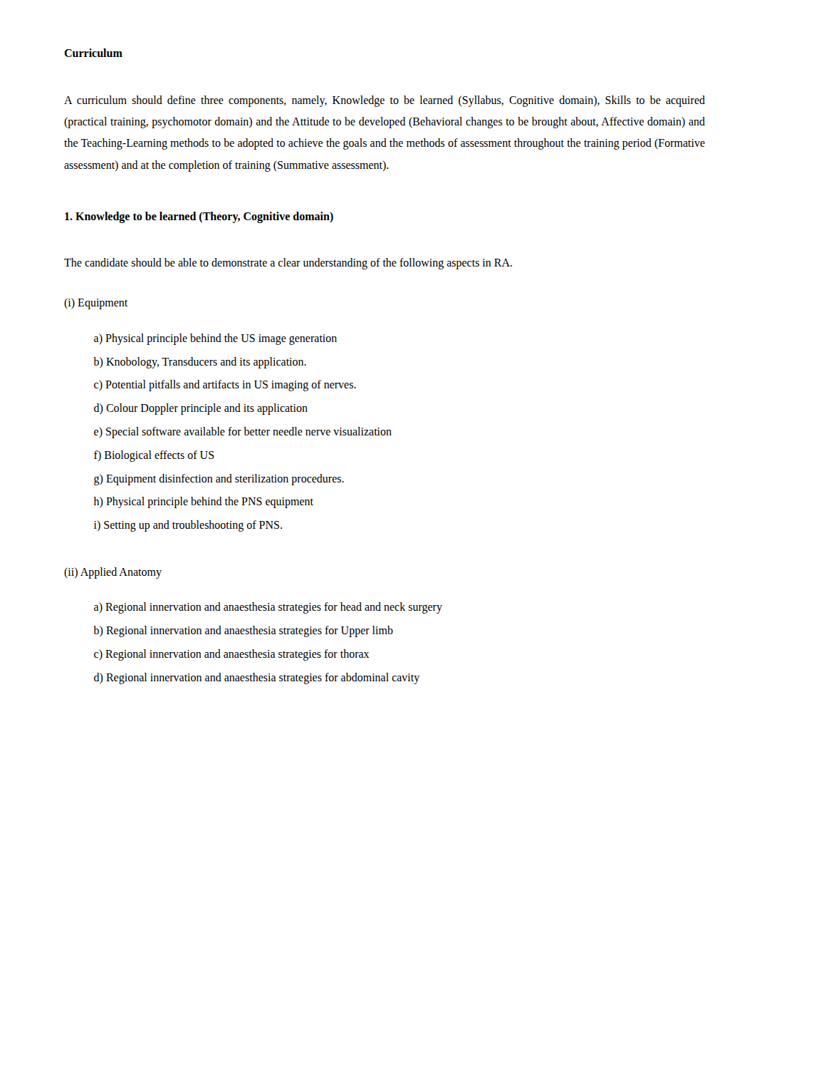Curriculum
A curriculum should define three components, namely, Knowledge to be learned (Syllabus, Cognitive domain), Skills to be acquired (practical training, psychomotor domain) and the Attitude to be developed (Behavioral changes to be brought about, Affective domain) and the Teaching-Learning methods to be adopted to achieve the goals and the methods of assessment throughout the training period (Formative assessment) and at the completion of training (Summative assessment).
1. Knowledge to be learned (Theory, Cognitive domain)
The candidate should be able to demonstrate a clear understanding of the following aspects in RA.
(i) Equipment
a) Physical principle behind the US image generation
b) Knobology, Transducers and its application.
c) Potential pitfalls and artifacts in US imaging of nerves.
d) Colour Doppler principle and its application
e) Special software available for better needle nerve visualization
f) Biological effects of US
g) Equipment disinfection and sterilization procedures.
h) Physical principle behind the PNS equipment
i) Setting up and troubleshooting of PNS.
(ii) Applied Anatomy
a) Regional innervation and anaesthesia strategies for head and neck surgery
b) Regional innervation and anaesthesia strategies for Upper limb
c) Regional innervation and anaesthesia strategies for thorax
d) Regional innervation and anaesthesia strategies for abdominal cavity